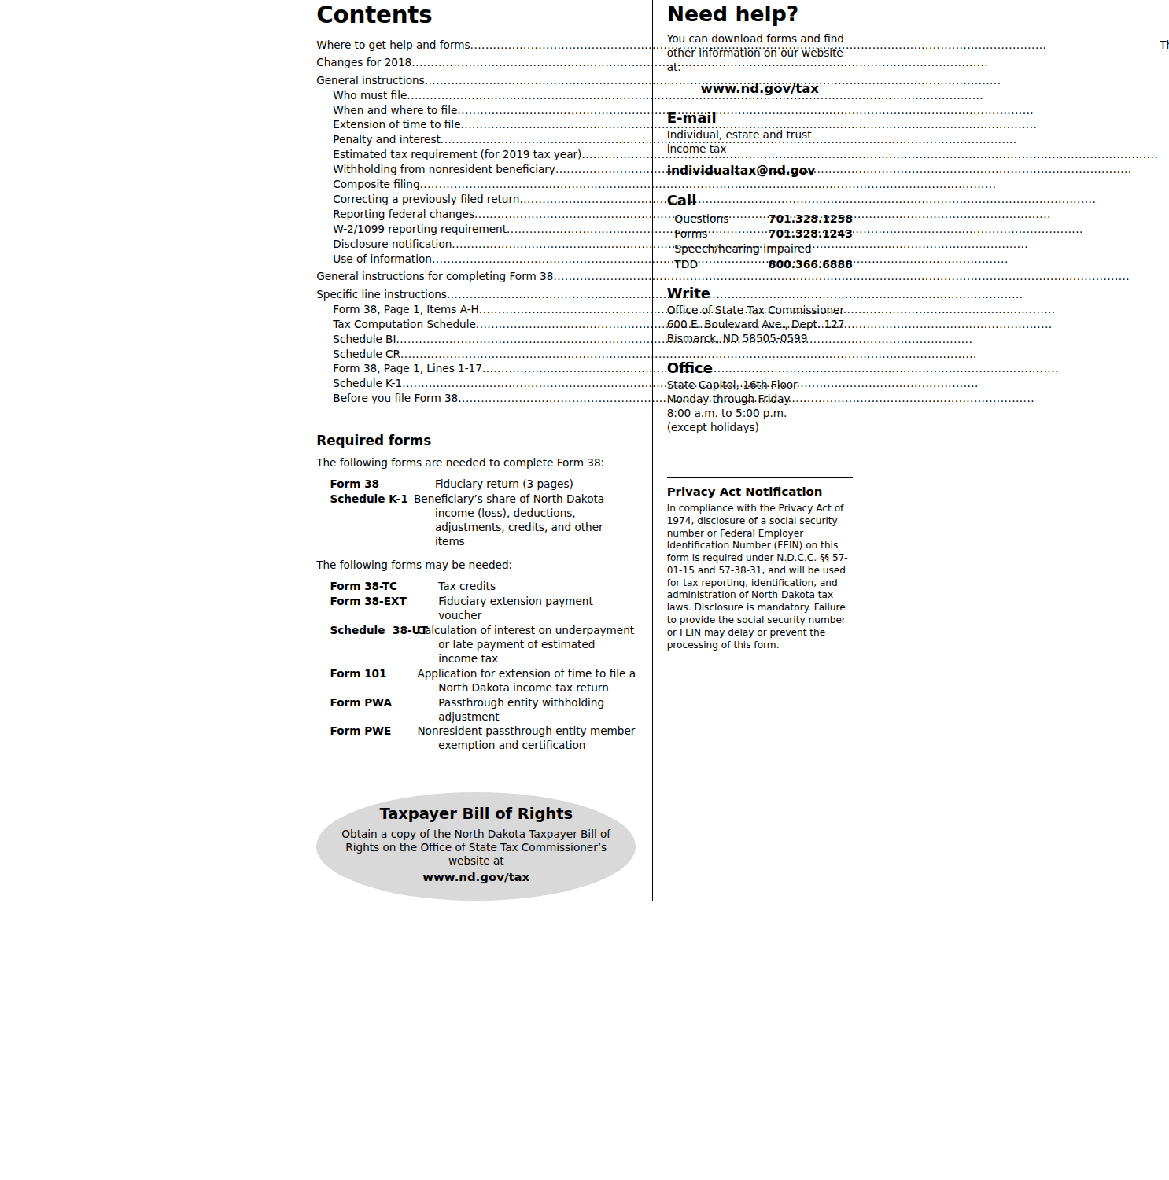Contents
| Where to get help and forms | This page |
| Changes for 2018 | 1 |
| General instructions | 2 |
| Who must file | 2 |
| When and where to file | 2 |
| Extension of time to file | 3 |
| Penalty and interest | 3 |
| Estimated tax requirement (for 2019 tax year) | 3 |
| Withholding from nonresident beneficiary | 3 |
| Composite filing | 4 |
| Correcting a previously filed return | 4 |
| Reporting federal changes | 4 |
| W-2/1099 reporting requirement | 4 |
| Disclosure notification | 4 |
| Use of information | 5 |
| General instructions for completing Form 38 | 5 |
| Specific line instructions | 5 |
| Form 38, Page 1, Items A-H | 5 |
| Tax Computation Schedule | 6 |
| Schedule BI | 8 |
| Schedule CR | 9 |
| Form 38, Page 1, Lines 1-17 | 9 |
| Schedule K-1 | 10 |
| Before you file Form 38 | 11 |
Required forms
The following forms are needed to complete Form 38:
| Form 38 | Fiduciary return (3 pages) |
| Schedule K-1 | Beneficiary’s share of North Dakota income (loss), deductions, adjustments, credits, and other items |
The following forms may be needed:
| Form 38-TC | Tax credits |
| Form 38-EXT | Fiduciary extension payment voucher |
| Schedule 38-UT | Calculation of interest on underpayment or late payment of estimated income tax |
| Form 101 | Application for extension of time to file a North Dakota income tax return |
| Form PWA | Passthrough entity withholding adjustment |
| Form PWE | Nonresident passthrough entity member exemption and certification |
Taxpayer Bill of Rights
Obtain a copy of the North Dakota Taxpayer Bill of Rights on the Office of State Tax Commissioner’s website at
www.nd.gov/tax
Need help?
You can download forms and find other information on our website at:
www.nd.gov/tax
E-mail
Individual, estate and trust income tax—
individualtax@nd.gov
Call
| Questions | 701.328.1258 |
| Forms | 701.328.1243 |
| Speech/hearing impaired |
| TDD | 800.366.6888 |
Write
Office of State Tax Commissioner
600 E. Boulevard Ave., Dept. 127
Bismarck, ND 58505-0599
Office
State Capitol, 16th Floor
Monday through Friday
8:00 a.m. to 5:00 p.m.
(except holidays)
Privacy Act Notification
In compliance with the Privacy Act of 1974, disclosure of a social security number or Federal Employer Identification Number (FEIN) on this form is required under N.D.C.C. §§ 57-01-15 and 57-38-31, and will be used for tax reporting, identification, and administration of North Dakota tax laws. Disclosure is mandatory. Failure to provide the social security number or FEIN may delay or prevent the processing of this form.